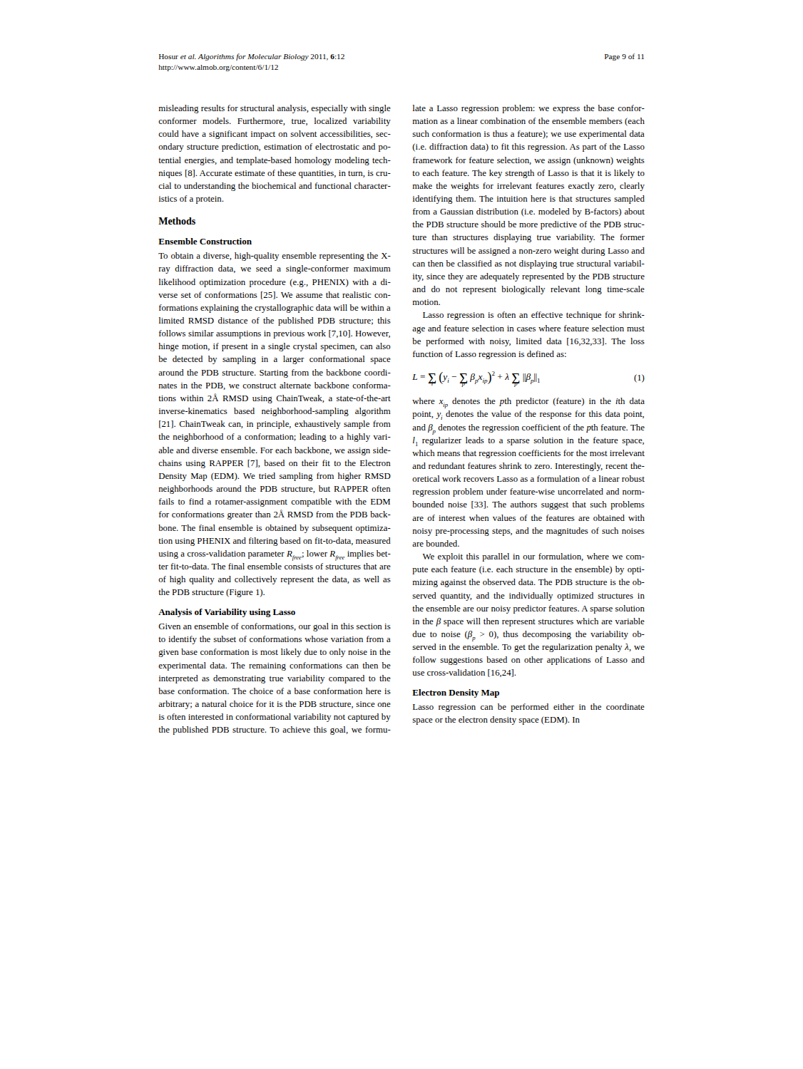Hosur et al. Algorithms for Molecular Biology 2011, 6:12
http://www.almob.org/content/6/1/12
Page 9 of 11
misleading results for structural analysis, especially with single conformer models. Furthermore, true, localized variability could have a significant impact on solvent accessibilities, secondary structure prediction, estimation of electrostatic and potential energies, and template-based homology modeling techniques [8]. Accurate estimate of these quantities, in turn, is crucial to understanding the biochemical and functional characteristics of a protein.
Methods
Ensemble Construction
To obtain a diverse, high-quality ensemble representing the X-ray diffraction data, we seed a single-conformer maximum likelihood optimization procedure (e.g., PHENIX) with a diverse set of conformations [25]. We assume that realistic conformations explaining the crystallographic data will be within a limited RMSD distance of the published PDB structure; this follows similar assumptions in previous work [7,10]. However, hinge motion, if present in a single crystal specimen, can also be detected by sampling in a larger conformational space around the PDB structure. Starting from the backbone coordinates in the PDB, we construct alternate backbone conformations within 2Å RMSD using ChainTweak, a state-of-the-art inverse-kinematics based neighborhood-sampling algorithm [21]. ChainTweak can, in principle, exhaustively sample from the neighborhood of a conformation; leading to a highly variable and diverse ensemble. For each backbone, we assign side-chains using RAPPER [7], based on their fit to the Electron Density Map (EDM). We tried sampling from higher RMSD neighborhoods around the PDB structure, but RAPPER often fails to find a rotamer-assignment compatible with the EDM for conformations greater than 2Å RMSD from the PDB backbone. The final ensemble is obtained by subsequent optimization using PHENIX and filtering based on fit-to-data, measured using a cross-validation parameter Rfree; lower Rfree implies better fit-to-data. The final ensemble consists of structures that are of high quality and collectively represent the data, as well as the PDB structure (Figure 1).
Analysis of Variability using Lasso
Given an ensemble of conformations, our goal in this section is to identify the subset of conformations whose variation from a given base conformation is most likely due to only noise in the experimental data. The remaining conformations can then be interpreted as demonstrating true variability compared to the base conformation. The choice of a base conformation here is arbitrary; a natural choice for it is the PDB structure, since one is often interested in conformational variability not captured by the published PDB structure. To achieve this goal, we formulate a Lasso regression problem: we express the base conformation as a linear combination of the ensemble members (each such conformation is thus a feature); we use experimental data (i.e. diffraction data) to fit this regression. As part of the Lasso framework for feature selection, we assign (unknown) weights to each feature. The key strength of Lasso is that it is likely to make the weights for irrelevant features exactly zero, clearly identifying them. The intuition here is that structures sampled from a Gaussian distribution (i.e. modeled by B-factors) about the PDB structure should be more predictive of the PDB structure than structures displaying true variability. The former structures will be assigned a non-zero weight during Lasso and can then be classified as not displaying true structural variability, since they are adequately represented by the PDB structure and do not represent biologically relevant long time-scale motion.
Lasso regression is often an effective technique for shrinkage and feature selection in cases where feature selection must be performed with noisy, limited data [16,32,33]. The loss function of Lasso regression is defined as:
L = Σi (yi − Σp βpxip)2 + λ Σp ||βp||1 (1)
where xip denotes the pth predictor (feature) in the ith data point, yi denotes the value of the response for this data point, and βp denotes the regression coefficient of the pth feature. The l1 regularizer leads to a sparse solution in the feature space, which means that regression coefficients for the most irrelevant and redundant features shrink to zero. Interestingly, recent theoretical work recovers Lasso as a formulation of a linear robust regression problem under feature-wise uncorrelated and norm-bounded noise [33]. The authors suggest that such problems are of interest when values of the features are obtained with noisy pre-processing steps, and the magnitudes of such noises are bounded.
We exploit this parallel in our formulation, where we compute each feature (i.e. each structure in the ensemble) by optimizing against the observed data. The PDB structure is the observed quantity, and the individually optimized structures in the ensemble are our noisy predictor features. A sparse solution in the β space will then represent structures which are variable due to noise (βp > 0), thus decomposing the variability observed in the ensemble. To get the regularization penalty λ, we follow suggestions based on other applications of Lasso and use cross-validation [16,24].
Electron Density Map
Lasso regression can be performed either in the coordinate space or the electron density space (EDM). In